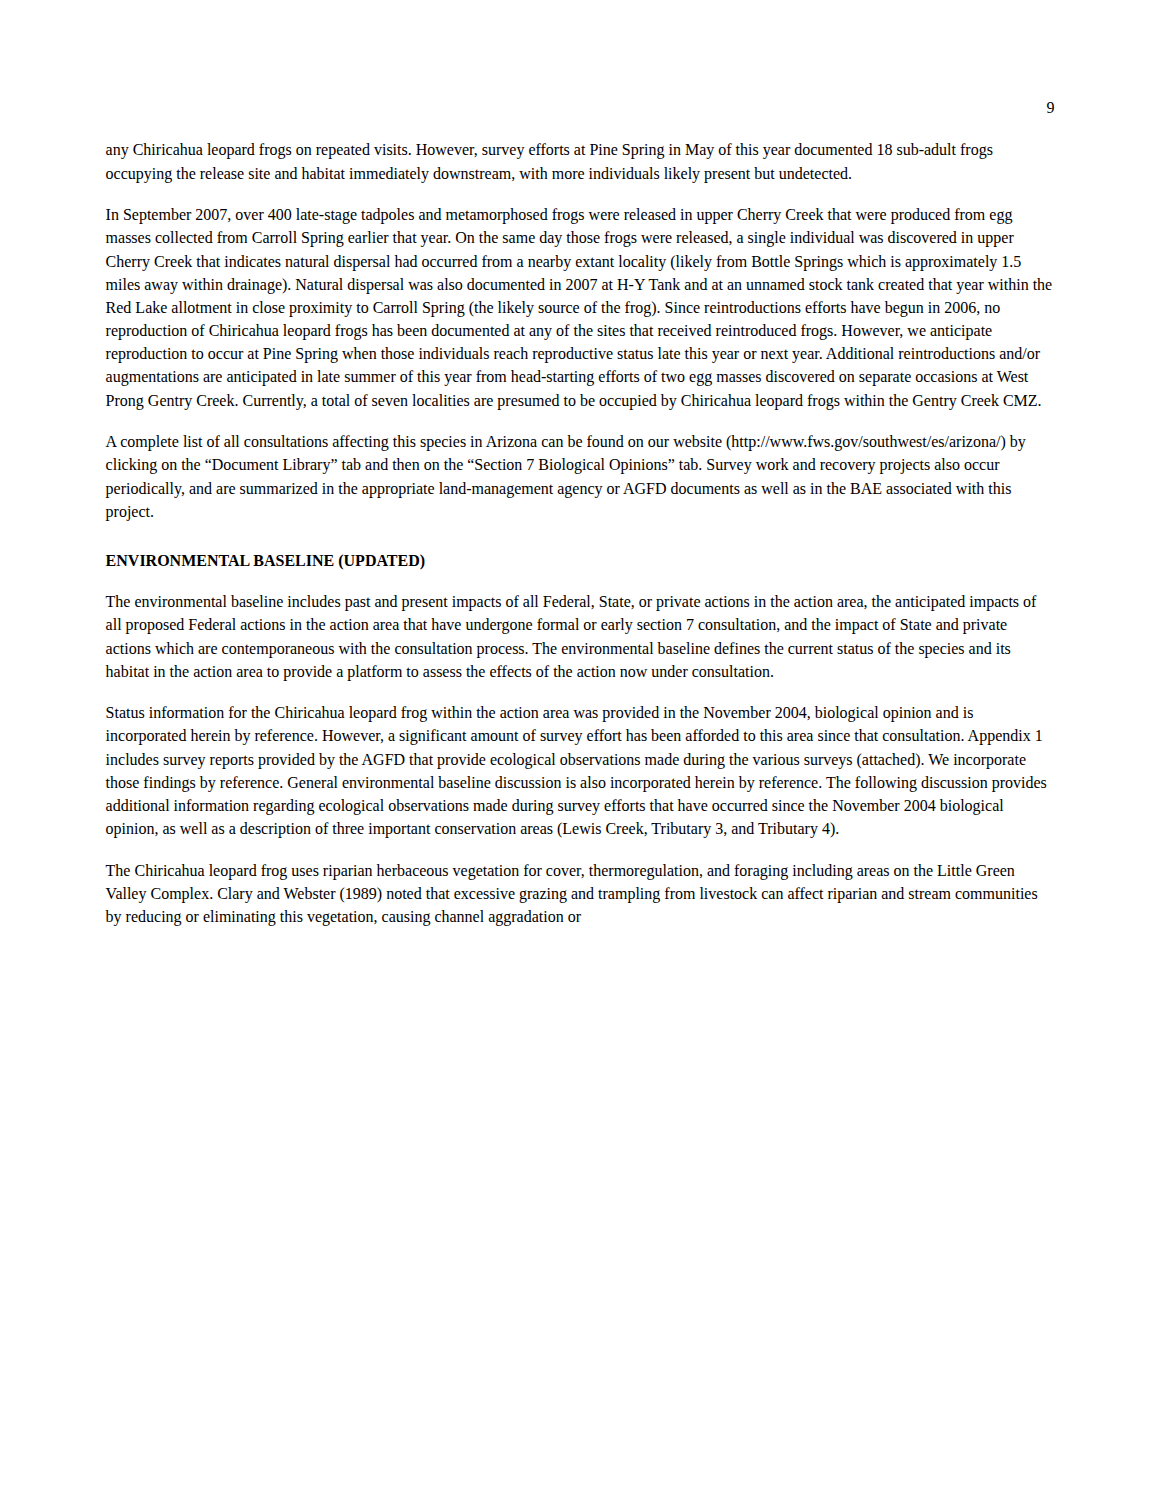9
any Chiricahua leopard frogs on repeated visits. However, survey efforts at Pine Spring in May of this year documented 18 sub-adult frogs occupying the release site and habitat immediately downstream, with more individuals likely present but undetected.
In September 2007, over 400 late-stage tadpoles and metamorphosed frogs were released in upper Cherry Creek that were produced from egg masses collected from Carroll Spring earlier that year. On the same day those frogs were released, a single individual was discovered in upper Cherry Creek that indicates natural dispersal had occurred from a nearby extant locality (likely from Bottle Springs which is approximately 1.5 miles away within drainage). Natural dispersal was also documented in 2007 at H-Y Tank and at an unnamed stock tank created that year within the Red Lake allotment in close proximity to Carroll Spring (the likely source of the frog). Since reintroductions efforts have begun in 2006, no reproduction of Chiricahua leopard frogs has been documented at any of the sites that received reintroduced frogs. However, we anticipate reproduction to occur at Pine Spring when those individuals reach reproductive status late this year or next year. Additional reintroductions and/or augmentations are anticipated in late summer of this year from head-starting efforts of two egg masses discovered on separate occasions at West Prong Gentry Creek. Currently, a total of seven localities are presumed to be occupied by Chiricahua leopard frogs within the Gentry Creek CMZ.
A complete list of all consultations affecting this species in Arizona can be found on our website (http://www.fws.gov/southwest/es/arizona/) by clicking on the “Document Library” tab and then on the “Section 7 Biological Opinions” tab. Survey work and recovery projects also occur periodically, and are summarized in the appropriate land-management agency or AGFD documents as well as in the BAE associated with this project.
ENVIRONMENTAL BASELINE (UPDATED)
The environmental baseline includes past and present impacts of all Federal, State, or private actions in the action area, the anticipated impacts of all proposed Federal actions in the action area that have undergone formal or early section 7 consultation, and the impact of State and private actions which are contemporaneous with the consultation process. The environmental baseline defines the current status of the species and its habitat in the action area to provide a platform to assess the effects of the action now under consultation.
Status information for the Chiricahua leopard frog within the action area was provided in the November 2004, biological opinion and is incorporated herein by reference. However, a significant amount of survey effort has been afforded to this area since that consultation. Appendix 1 includes survey reports provided by the AGFD that provide ecological observations made during the various surveys (attached). We incorporate those findings by reference. General environmental baseline discussion is also incorporated herein by reference. The following discussion provides additional information regarding ecological observations made during survey efforts that have occurred since the November 2004 biological opinion, as well as a description of three important conservation areas (Lewis Creek, Tributary 3, and Tributary 4).
The Chiricahua leopard frog uses riparian herbaceous vegetation for cover, thermoregulation, and foraging including areas on the Little Green Valley Complex. Clary and Webster (1989) noted that excessive grazing and trampling from livestock can affect riparian and stream communities by reducing or eliminating this vegetation, causing channel aggradation or